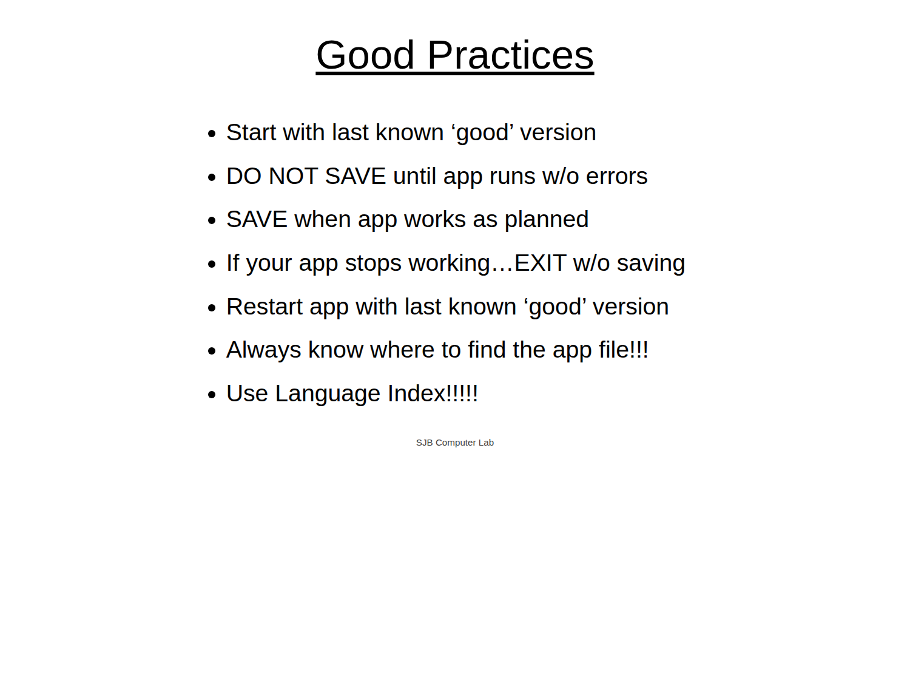Good Practices
Start with last known ‘good’ version
DO NOT SAVE until app runs w/o errors
SAVE when app works as planned
If your app stops working…EXIT w/o saving
Restart app with last known ‘good’ version
Always know where to find the app file!!!
Use Language Index!!!!!
SJB Computer Lab